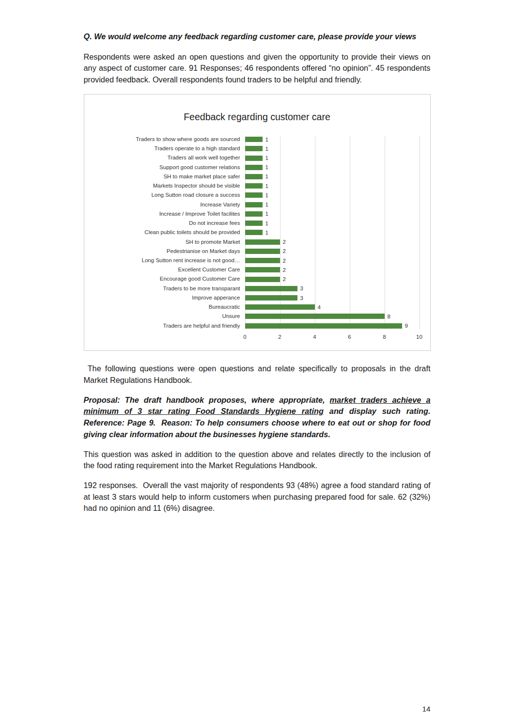Q. We would welcome any feedback regarding customer care, please provide your views
Respondents were asked an open questions and given the opportunity to provide their views on any aspect of customer care. 91 Responses; 46 respondents offered “no opinion”. 45 respondents provided feedback. Overall respondents found traders to be helpful and friendly.
Feedback regarding customer care
Traders to show where goods are sourced
1
Traders operate to a high standard
1
Traders all work well together
1
Support good customer relations
1
SH to make market place safer
1
Markets Inspector should be visible
1
Long Sutton road closure a success
1
Increase Variety
1
Increase / Improve Toilet facilites
1
Do not increase fees
1
Clean public toilets should be provided
1
SH to promote Market
2
Pedestrianise on Market days
2
Long Sutton rent increase is not good…
2
Excellent Customer Care
2
Encourage good Customer Care
2
Traders to be more transparant
3
Improve apperance
3
Bureaucratic
4
Unsure
8
Traders are helpful and friendly
9
0 2 4 6 8 10
The following questions were open questions and relate specifically to proposals in the draft Market Regulations Handbook.
Proposal: The draft handbook proposes, where appropriate, market traders achieve a minimum of 3 star rating Food Standards Hygiene rating and display such rating. Reference: Page 9. Reason: To help consumers choose where to eat out or shop for food giving clear information about the businesses hygiene standards.
This question was asked in addition to the question above and relates directly to the inclusion of the food rating requirement into the Market Regulations Handbook.
192 responses. Overall the vast majority of respondents 93 (48%) agree a food standard rating of at least 3 stars would help to inform customers when purchasing prepared food for sale. 62 (32%) had no opinion and 11 (6%) disagree.
14